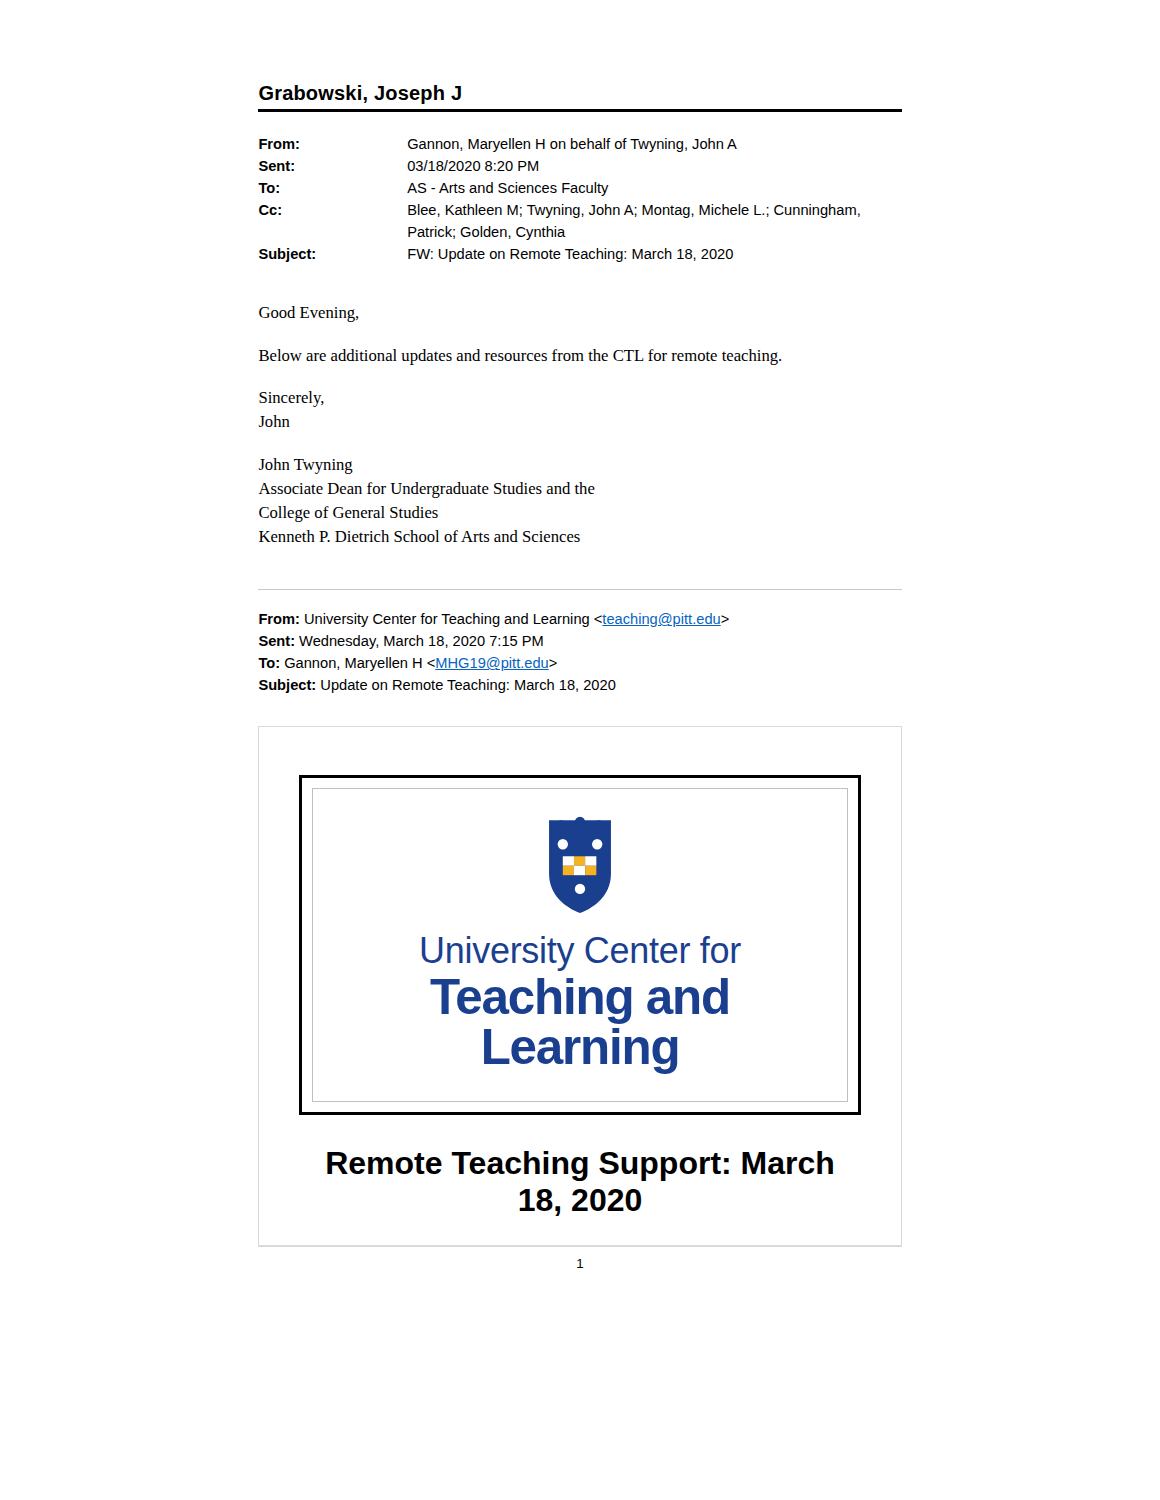Grabowski, Joseph J
| From: | Gannon, Maryellen H on behalf of Twyning, John A |
| Sent: | 03/18/2020 8:20 PM |
| To: | AS - Arts and Sciences Faculty |
| Cc: | Blee, Kathleen M; Twyning, John A; Montag, Michele L.; Cunningham, Patrick; Golden, Cynthia |
| Subject: | FW: Update on Remote Teaching: March 18, 2020 |
Good Evening,
Below are additional updates and resources from the CTL for remote teaching.
Sincerely,
John
John Twyning
Associate Dean for Undergraduate Studies and the
College of General Studies
Kenneth P. Dietrich School of Arts and Sciences
From: University Center for Teaching and Learning <teaching@pitt.edu>
Sent: Wednesday, March 18, 2020 7:15 PM
To: Gannon, Maryellen H <MHG19@pitt.edu>
Subject: Update on Remote Teaching: March 18, 2020
University Center for
Teaching and Learning
Remote Teaching Support: March 18, 2020
1